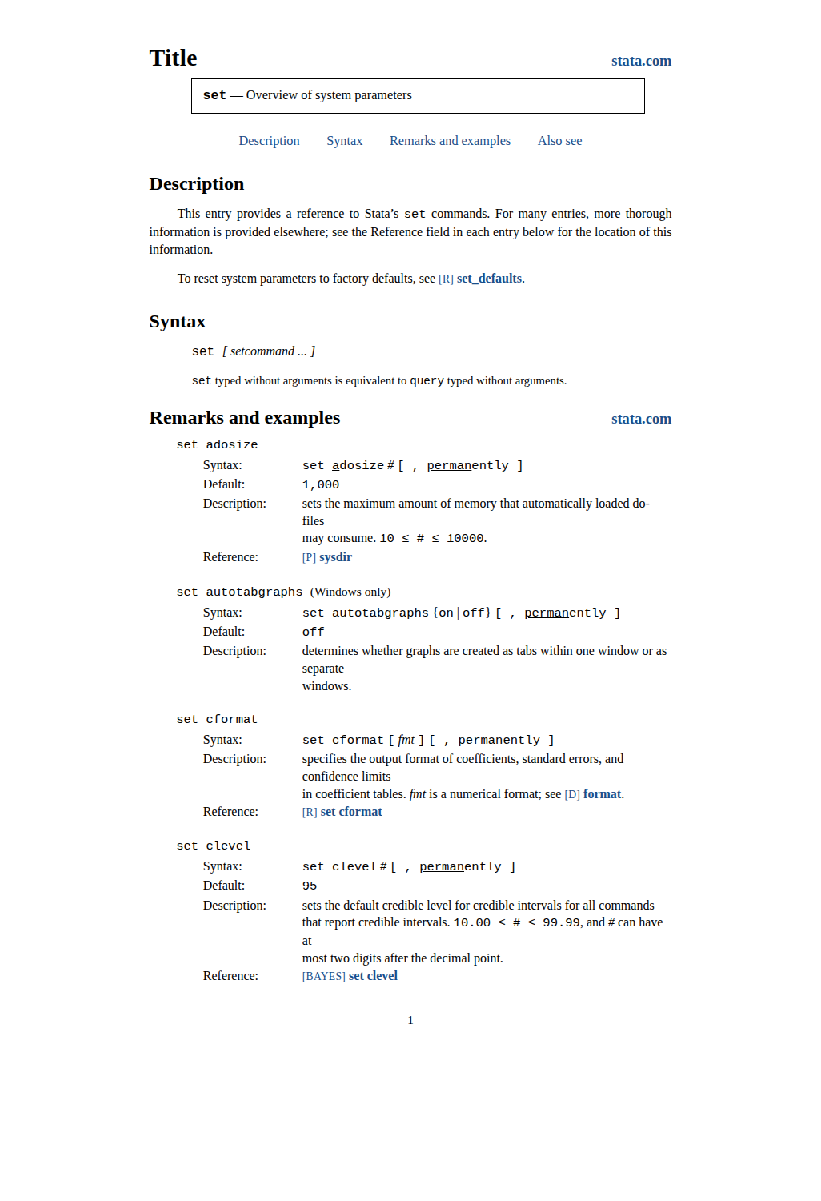Title
stata.com
set — Overview of system parameters
Description Syntax Remarks and examples Also see
Description
This entry provides a reference to Stata’s set commands. For many entries, more thorough information is provided elsewhere; see the Reference field in each entry below for the location of this information.
To reset system parameters to factory defaults, see [R] set_defaults.
Syntax
set [ setcommand ... ]
set typed without arguments is equivalent to query typed without arguments.
Remarks and examples
stata.com
set adosize
| Syntax: | set a dosize # [ , perman ently ] |
| Default: | 1,000 |
| Description: | sets the maximum amount of memory that automatically loaded do-files may consume. 10 ≤ # ≤ 10000 . |
| Reference: | [P] sysdir |
set autotabgraphs (Windows only)
| Syntax: | set autotabgraphs { on / off } [ , perman ently ] |
| Default: | off |
| Description: | determines whether graphs are created as tabs within one window or as separate windows. |
set cformat
| Syntax: | set cformat [ fmt ] [ , perman ently ] |
| Description: | specifies the output format of coefficients, standard errors, and confidence limits in coefficient tables. fmt is a numerical format; see [D] format . |
| Reference: | [R] set cformat |
set clevel
| Syntax: | set clevel # [ , perman ently ] |
| Default: | 95 |
| Description: | sets the default credible level for credible intervals for all commands that report credible intervals. 10.00 ≤ # ≤ 99.99 , and # can have at most two digits after the decimal point. |
| Reference: | [BAYES] set clevel |
1